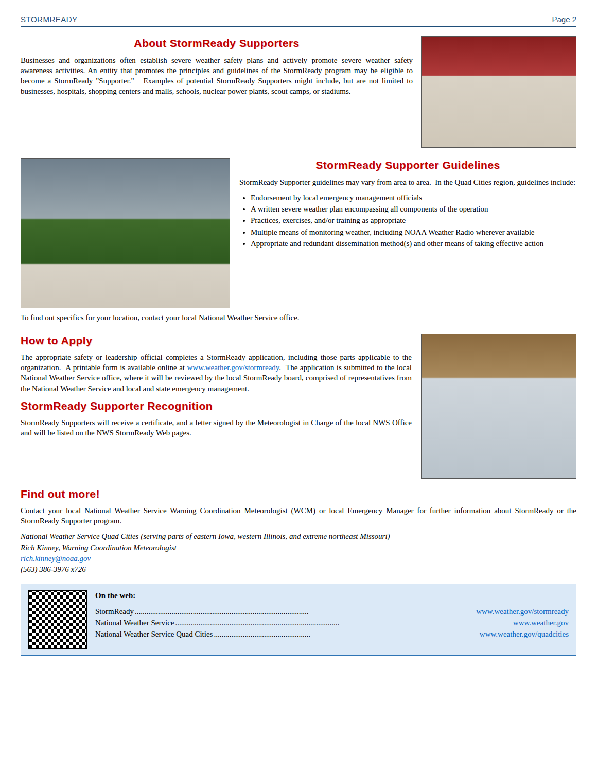STORMREADY
Page 2
About StormReady Supporters
Businesses and organizations often establish severe weather safety plans and actively promote severe weather safety awareness activities. An entity that promotes the principles and guidelines of the StormReady program may be eligible to become a StormReady "Supporter." Examples of potential StormReady Supporters might include, but are not limited to businesses, hospitals, shopping centers and malls, schools, nuclear power plants, scout camps, or stadiums.
StormReady Supporter Guidelines
StormReady Supporter guidelines may vary from area to area. In the Quad Cities region, guidelines include:
Endorsement by local emergency management officials
A written severe weather plan encompassing all components of the operation
Practices, exercises, and/or training as appropriate
Multiple means of monitoring weather, including NOAA Weather Radio wherever available
Appropriate and redundant dissemination method(s) and other means of taking effective action
To find out specifics for your location, contact your local National Weather Service office.
How to Apply
The appropriate safety or leadership official completes a StormReady application, including those parts applicable to the organization. A printable form is available online at www.weather.gov/stormready. The application is submitted to the local National Weather Service office, where it will be reviewed by the local StormReady board, comprised of representatives from the National Weather Service and local and state emergency management.
StormReady Supporter Recognition
StormReady Supporters will receive a certificate, and a letter signed by the Meteorologist in Charge of the local NWS Office and will be listed on the NWS StormReady Web pages.
Find out more!
Contact your local National Weather Service Warning Coordination Meteorologist (WCM) or local Emergency Manager for further information about StormReady or the StormReady Supporter program.
National Weather Service Quad Cities (serving parts of eastern Iowa, western Illinois, and extreme northeast Missouri)
Rich Kinney, Warning Coordination Meteorologist
rich.kinney@noaa.gov
(563) 386-3976 x726
On the web:
StormReady .......................................................................................... www.weather.gov/stormready
National Weather Service ..................................................................................... www.weather.gov
National Weather Service Quad Cities .................................................. www.weather.gov/quadcities